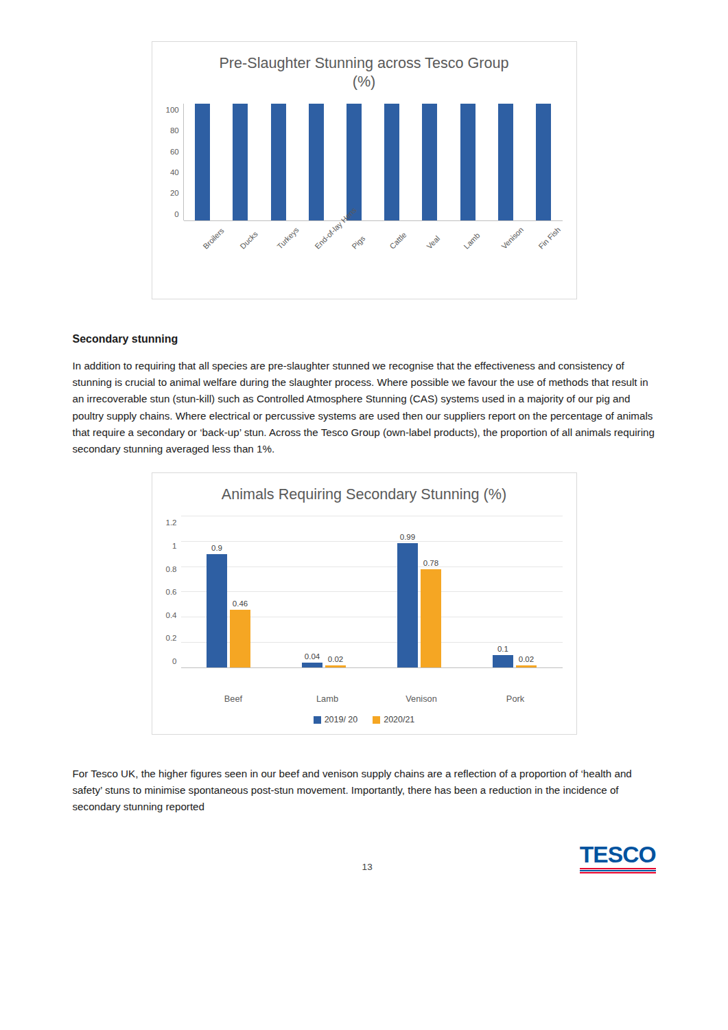Pre-Slaughter Stunning across Tesco Group
(%)
100806040200
Broilers Ducks Turkeys End-of-lay Hens Pigs Cattle Veal Lamb Venison Fin Fish
Secondary stunning
In addition to requiring that all species are pre-slaughter stunned we recognise that the effectiveness and consistency of stunning is crucial to animal welfare during the slaughter process. Where possible we favour the use of methods that result in an irrecoverable stun (stun-kill) such as Controlled Atmosphere Stunning (CAS) systems used in a majority of our pig and poultry supply chains. Where electrical or percussive systems are used then our suppliers report on the percentage of animals that require a secondary or ‘back-up’ stun. Across the Tesco Group (own-label products), the proportion of all animals requiring secondary stunning averaged less than 1%.
Animals Requiring Secondary Stunning (%)
1.210.80.60.40.20
0.9
0.46
0.04
0.02
0.99
0.78
0.1
0.02
Beef Lamb Venison Pork
2019/ 20
2020/21
For Tesco UK, the higher figures seen in our beef and venison supply chains are a reflection of a proportion of ‘health and safety’ stuns to minimise spontaneous post-stun movement. Importantly, there has been a reduction in the incidence of secondary stunning reported
13
TESCO